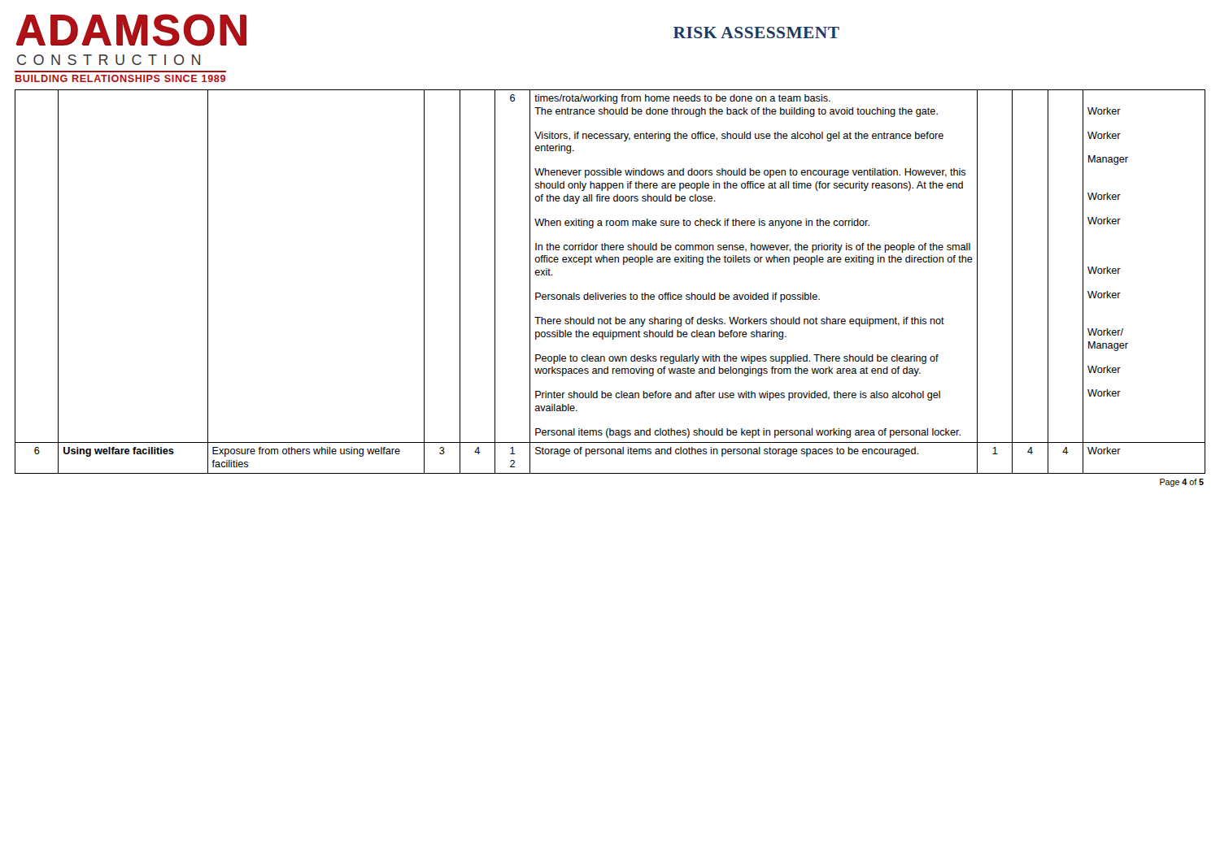ADAMSON
CONSTRUCTION
BUILDING RELATIONSHIPS SINCE 1989
RISK ASSESSMENT
| | | | | | 6 | times/rota/working from home needs to be done on a team basis. The entrance should be done through the back of the building to avoid touching the gate. Visitors, if necessary, entering the office, should use the alcohol gel at the entrance before entering. Whenever possible windows and doors should be open to encourage ventilation. However, this should only happen if there are people in the office at all time (for security reasons). At the end of the day all fire doors should be close. When exiting a room make sure to check if there is anyone in the corridor. In the corridor there should be common sense, however, the priority is of the people of the small office except when people are exiting the toilets or when people are exiting in the direction of the exit. Personals deliveries to the office should be avoided if possible. There should not be any sharing of desks. Workers should not share equipment, if this not possible the equipment should be clean before sharing. People to clean own desks regularly with the wipes supplied. There should be clearing of workspaces and removing of waste and belongings from the work area at end of day. Printer should be clean before and after use with wipes provided, there is also alcohol gel available. Personal items (bags and clothes) should be kept in personal working area of personal locker. | | | | Worker Worker Manager Worker Worker Worker Worker Worker/ Manager Worker Worker |
| 6 | Using welfare facilities | Exposure from others while using welfare facilities | 3 | 4 | 1 2 | Storage of personal items and clothes in personal storage spaces to be encouraged. | 1 | 4 | 4 | Worker |
Page 4 of 5